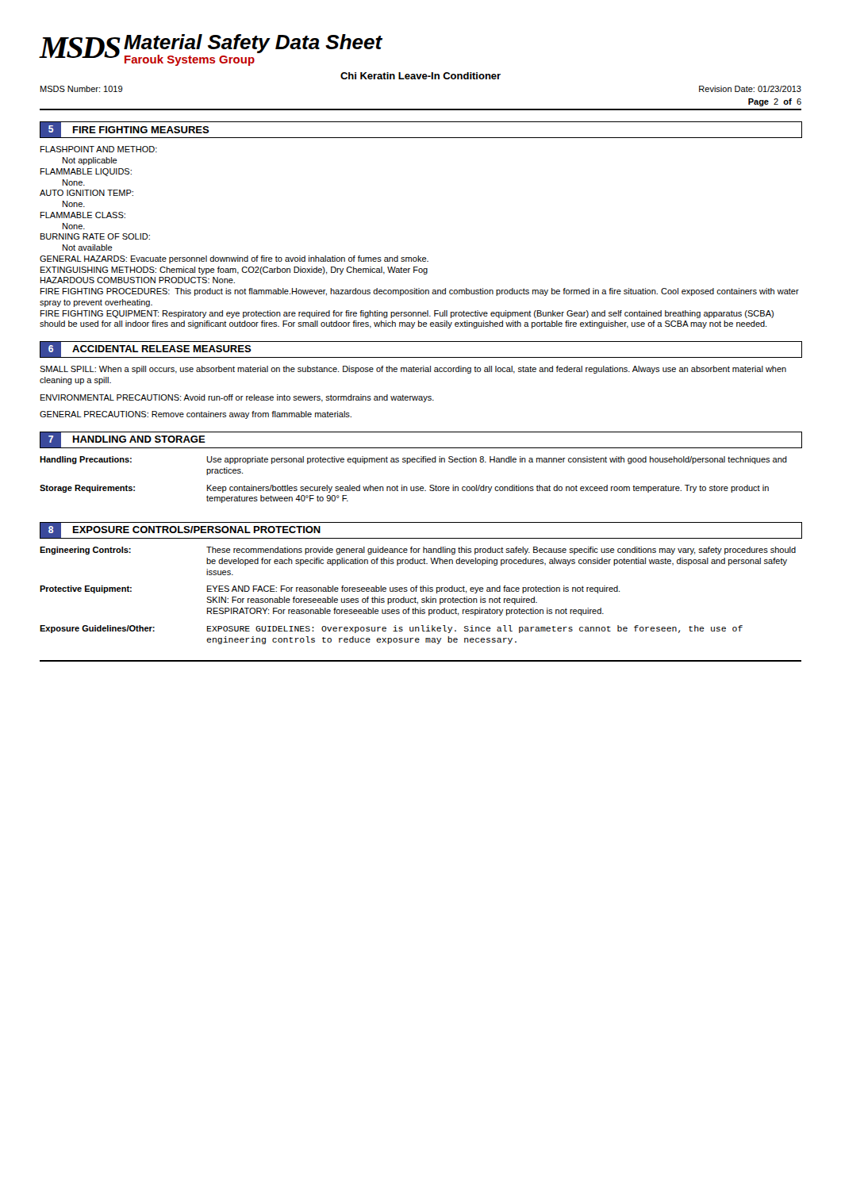MSDS
Material Safety Data Sheet
Farouk Systems Group
Chi Keratin Leave-In Conditioner
MSDS Number: 1019 Revision Date: 01/23/2013
Page 2 of 6
5 FIRE FIGHTING MEASURES
FLASHPOINT AND METHOD:
Not applicable
FLAMMABLE LIQUIDS:
None.
AUTO IGNITION TEMP:
None.
FLAMMABLE CLASS:
None.
BURNING RATE OF SOLID:
Not available
GENERAL HAZARDS: Evacuate personnel downwind of fire to avoid inhalation of fumes and smoke.
EXTINGUISHING METHODS: Chemical type foam, CO2(Carbon Dioxide), Dry Chemical, Water Fog
HAZARDOUS COMBUSTION PRODUCTS: None.
FIRE FIGHTING PROCEDURES: This product is not flammable.However, hazardous decomposition and combustion products may be formed in a fire situation. Cool exposed containers with water spray to prevent overheating.
FIRE FIGHTING EQUIPMENT: Respiratory and eye protection are required for fire fighting personnel. Full protective equipment (Bunker Gear) and self contained breathing apparatus (SCBA) should be used for all indoor fires and significant outdoor fires. For small outdoor fires, which may be easily extinguished with a portable fire extinguisher, use of a SCBA may not be needed.
6 ACCIDENTAL RELEASE MEASURES
SMALL SPILL: When a spill occurs, use absorbent material on the substance. Dispose of the material according to all local, state and federal regulations. Always use an absorbent material when cleaning up a spill.
ENVIRONMENTAL PRECAUTIONS: Avoid run-off or release into sewers, stormdrains and waterways.
GENERAL PRECAUTIONS: Remove containers away from flammable materials.
7 HANDLING AND STORAGE
| Handling Precautions: | Use appropriate personal protective equipment as specified in Section 8. Handle in a manner consistent with good household/personal techniques and practices. |
| Storage Requirements: | Keep containers/bottles securely sealed when not in use. Store in cool/dry conditions that do not exceed room temperature. Try to store product in temperatures between 40°F to 90° F. |
8 EXPOSURE CONTROLS/PERSONAL PROTECTION
| Engineering Controls: | These recommendations provide general guideance for handling this product safely. Because specific use conditions may vary, safety procedures should be developed for each specific application of this product. When developing procedures, always consider potential waste, disposal and personal safety issues. |
| Protective Equipment: | EYES AND FACE: For reasonable foreseeable uses of this product, eye and face protection is not required. SKIN: For reasonable foreseeable uses of this product, skin protection is not required. RESPIRATORY: For reasonable foreseeable uses of this product, respiratory protection is not required. |
| Exposure Guidelines/Other: | EXPOSURE GUIDELINES: Overexposure is unlikely. Since all parameters cannot be foreseen, the use of engineering controls to reduce exposure may be necessary. |